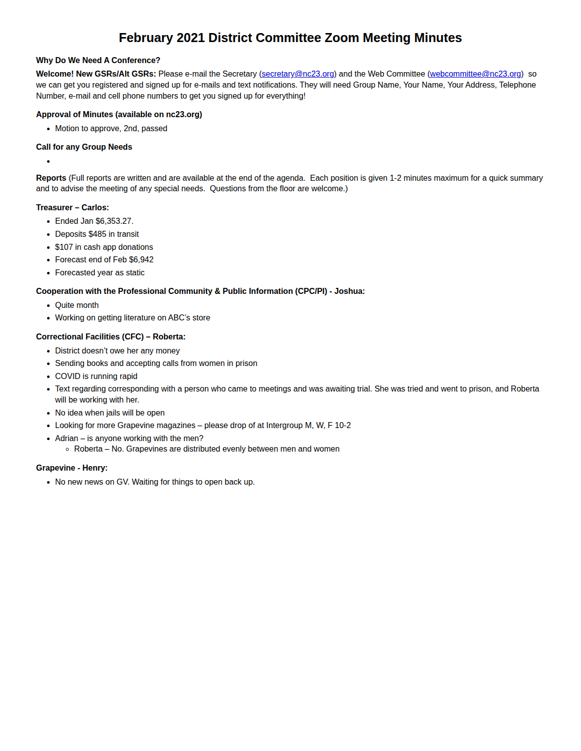February 2021 District Committee Zoom Meeting Minutes
Why Do We Need A Conference?
Welcome! New GSRs/Alt GSRs: Please e-mail the Secretary (secretary@nc23.org) and the Web Committee (webcommittee@nc23.org) so we can get you registered and signed up for e-mails and text notifications. They will need Group Name, Your Name, Your Address, Telephone Number, e-mail and cell phone numbers to get you signed up for everything!
Approval of Minutes (available on nc23.org)
Motion to approve, 2nd, passed
Call for any Group Needs
Reports (Full reports are written and are available at the end of the agenda. Each position is given 1-2 minutes maximum for a quick summary and to advise the meeting of any special needs. Questions from the floor are welcome.)
Treasurer – Carlos:
Ended Jan $6,353.27.
Deposits $485 in transit
$107 in cash app donations
Forecast end of Feb $6,942
Forecasted year as static
Cooperation with the Professional Community & Public Information (CPC/PI) - Joshua:
Quite month
Working on getting literature on ABC’s store
Correctional Facilities (CFC) – Roberta:
District doesn’t owe her any money
Sending books and accepting calls from women in prison
COVID is running rapid
Text regarding corresponding with a person who came to meetings and was awaiting trial. She was tried and went to prison, and Roberta will be working with her.
No idea when jails will be open
Looking for more Grapevine magazines – please drop of at Intergroup M, W, F 10-2
Adrian – is anyone working with the men?
Roberta – No. Grapevines are distributed evenly between men and women
Grapevine - Henry:
No new news on GV. Waiting for things to open back up.